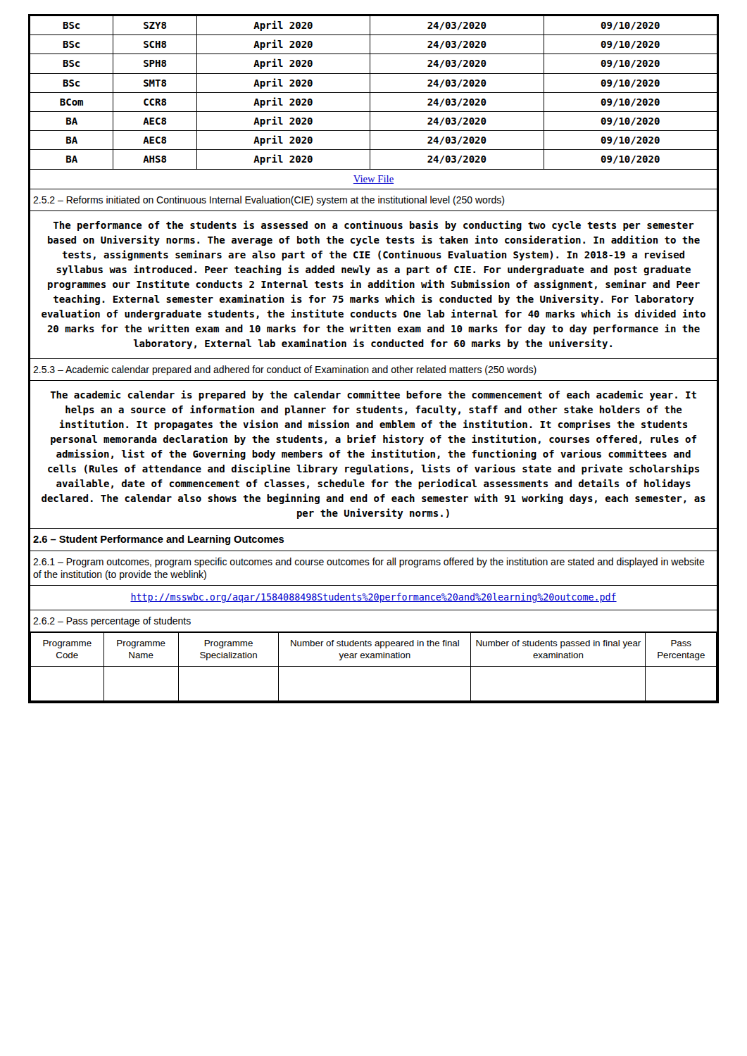| BSc | SZY8 | April 2020 | 24/03/2020 | 09/10/2020 |
| BSc | SCH8 | April 2020 | 24/03/2020 | 09/10/2020 |
| BSc | SPH8 | April 2020 | 24/03/2020 | 09/10/2020 |
| BSc | SMT8 | April 2020 | 24/03/2020 | 09/10/2020 |
| BCom | CCR8 | April 2020 | 24/03/2020 | 09/10/2020 |
| BA | AEC8 | April 2020 | 24/03/2020 | 09/10/2020 |
| BA | AEC8 | April 2020 | 24/03/2020 | 09/10/2020 |
| BA | AHS8 | April 2020 | 24/03/2020 | 09/10/2020 |
View File
2.5.2 – Reforms initiated on Continuous Internal Evaluation(CIE) system at the institutional level (250 words)
The performance of the students is assessed on a continuous basis by conducting two cycle tests per semester based on University norms. The average of both the cycle tests is taken into consideration. In addition to the tests, assignments seminars are also part of the CIE (Continuous Evaluation System). In 2018-19 a revised syllabus was introduced. Peer teaching is added newly as a part of CIE. For undergraduate and post graduate programmes our Institute conducts 2 Internal tests in addition with Submission of assignment, seminar and Peer teaching. External semester examination is for 75 marks which is conducted by the University. For laboratory evaluation of undergraduate students, the institute conducts One lab internal for 40 marks which is divided into 20 marks for the written exam and 10 marks for the written exam and 10 marks for day to day performance in the laboratory, External lab examination is conducted for 60 marks by the university.
2.5.3 – Academic calendar prepared and adhered for conduct of Examination and other related matters (250 words)
The academic calendar is prepared by the calendar committee before the commencement of each academic year. It helps an a source of information and planner for students, faculty, staff and other stake holders of the institution. It propagates the vision and mission and emblem of the institution. It comprises the students personal memoranda declaration by the students, a brief history of the institution, courses offered, rules of admission, list of the Governing body members of the institution, the functioning of various committees and cells (Rules of attendance and discipline library regulations, lists of various state and private scholarships available, date of commencement of classes, schedule for the periodical assessments and details of holidays declared. The calendar also shows the beginning and end of each semester with 91 working days, each semester, as per the University norms.)
2.6 – Student Performance and Learning Outcomes
2.6.1 – Program outcomes, program specific outcomes and course outcomes for all programs offered by the institution are stated and displayed in website of the institution (to provide the weblink)
http://msswbc.org/aqar/1584088498Students%20performance%20and%20learning%20outcome.pdf
2.6.2 – Pass percentage of students
| Programme Code | Programme Name | Programme Specialization | Number of students appeared in the final year examination | Number of students passed in final year examination | Pass Percentage |
| --- | --- | --- | --- | --- | --- |